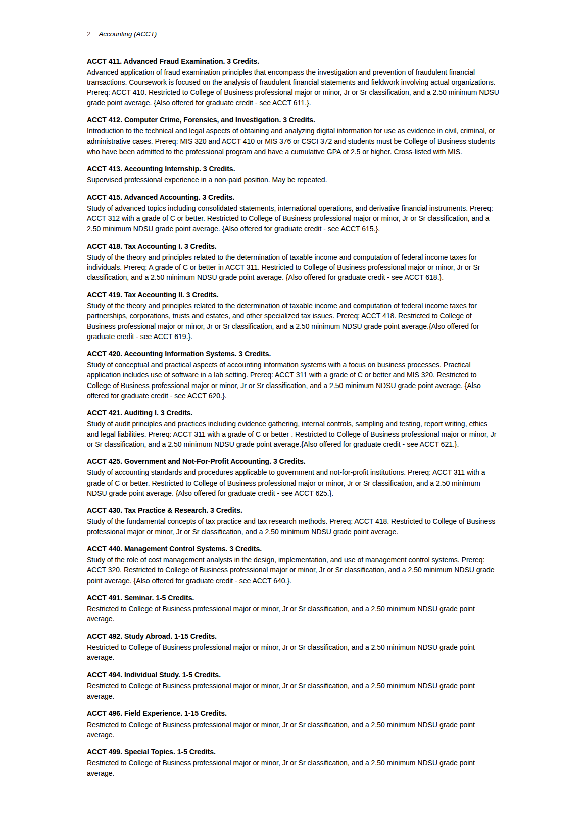2 Accounting (ACCT)
ACCT 411. Advanced Fraud Examination. 3 Credits.
Advanced application of fraud examination principles that encompass the investigation and prevention of fraudulent financial transactions. Coursework is focused on the analysis of fraudulent financial statements and fieldwork involving actual organizations. Prereq: ACCT 410. Restricted to College of Business professional major or minor, Jr or Sr classification, and a 2.50 minimum NDSU grade point average. {Also offered for graduate credit - see ACCT 611.}.
ACCT 412. Computer Crime, Forensics, and Investigation. 3 Credits.
Introduction to the technical and legal aspects of obtaining and analyzing digital information for use as evidence in civil, criminal, or administrative cases. Prereq: MIS 320 and ACCT 410 or MIS 376 or CSCI 372 and students must be College of Business students who have been admitted to the professional program and have a cumulative GPA of 2.5 or higher. Cross-listed with MIS.
ACCT 413. Accounting Internship. 3 Credits.
Supervised professional experience in a non-paid position. May be repeated.
ACCT 415. Advanced Accounting. 3 Credits.
Study of advanced topics including consolidated statements, international operations, and derivative financial instruments. Prereq: ACCT 312 with a grade of C or better. Restricted to College of Business professional major or minor, Jr or Sr classification, and a 2.50 minimum NDSU grade point average. {Also offered for graduate credit - see ACCT 615.}.
ACCT 418. Tax Accounting I. 3 Credits.
Study of the theory and principles related to the determination of taxable income and computation of federal income taxes for individuals. Prereq: A grade of C or better in ACCT 311. Restricted to College of Business professional major or minor, Jr or Sr classification, and a 2.50 minimum NDSU grade point average. {Also offered for graduate credit - see ACCT 618.}.
ACCT 419. Tax Accounting II. 3 Credits.
Study of the theory and principles related to the determination of taxable income and computation of federal income taxes for partnerships, corporations, trusts and estates, and other specialized tax issues. Prereq: ACCT 418. Restricted to College of Business professional major or minor, Jr or Sr classification, and a 2.50 minimum NDSU grade point average.{Also offered for graduate credit - see ACCT 619.}.
ACCT 420. Accounting Information Systems. 3 Credits.
Study of conceptual and practical aspects of accounting information systems with a focus on business processes. Practical application includes use of software in a lab setting. Prereq: ACCT 311 with a grade of C or better and MIS 320. Restricted to College of Business professional major or minor, Jr or Sr classification, and a 2.50 minimum NDSU grade point average. {Also offered for graduate credit - see ACCT 620.}.
ACCT 421. Auditing I. 3 Credits.
Study of audit principles and practices including evidence gathering, internal controls, sampling and testing, report writing, ethics and legal liabilities. Prereq: ACCT 311 with a grade of C or better . Restricted to College of Business professional major or minor, Jr or Sr classification, and a 2.50 minimum NDSU grade point average.{Also offered for graduate credit - see ACCT 621.}.
ACCT 425. Government and Not-For-Profit Accounting. 3 Credits.
Study of accounting standards and procedures applicable to government and not-for-profit institutions. Prereq: ACCT 311 with a grade of C or better. Restricted to College of Business professional major or minor, Jr or Sr classification, and a 2.50 minimum NDSU grade point average. {Also offered for graduate credit - see ACCT 625.}.
ACCT 430. Tax Practice & Research. 3 Credits.
Study of the fundamental concepts of tax practice and tax research methods. Prereq: ACCT 418. Restricted to College of Business professional major or minor, Jr or Sr classification, and a 2.50 minimum NDSU grade point average.
ACCT 440. Management Control Systems. 3 Credits.
Study of the role of cost management analysts in the design, implementation, and use of management control systems. Prereq: ACCT 320. Restricted to College of Business professional major or minor, Jr or Sr classification, and a 2.50 minimum NDSU grade point average. {Also offered for graduate credit - see ACCT 640.}.
ACCT 491. Seminar. 1-5 Credits.
Restricted to College of Business professional major or minor, Jr or Sr classification, and a 2.50 minimum NDSU grade point average.
ACCT 492. Study Abroad. 1-15 Credits.
Restricted to College of Business professional major or minor, Jr or Sr classification, and a 2.50 minimum NDSU grade point average.
ACCT 494. Individual Study. 1-5 Credits.
Restricted to College of Business professional major or minor, Jr or Sr classification, and a 2.50 minimum NDSU grade point average.
ACCT 496. Field Experience. 1-15 Credits.
Restricted to College of Business professional major or minor, Jr or Sr classification, and a 2.50 minimum NDSU grade point average.
ACCT 499. Special Topics. 1-5 Credits.
Restricted to College of Business professional major or minor, Jr or Sr classification, and a 2.50 minimum NDSU grade point average.